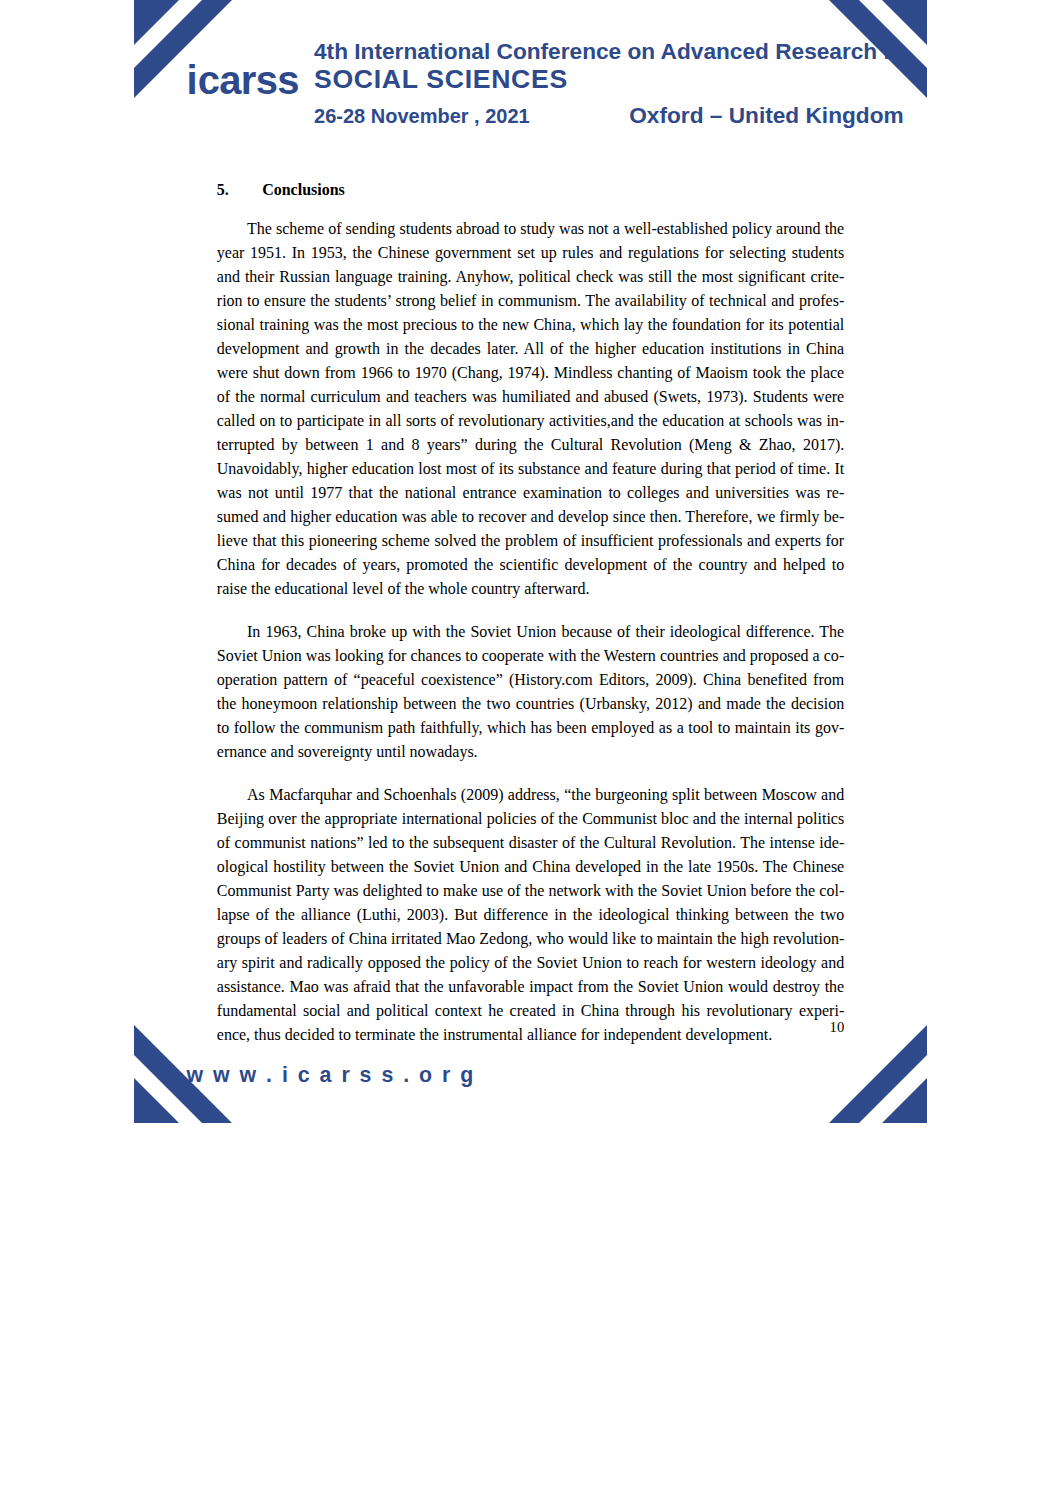icarss
4th International Conference on Advanced Research in
SOCIAL SCIENCES
26-28 November , 2021 Oxford – United Kingdom
5. Conclusions
The scheme of sending students abroad to study was not a well-established policy around the year 1951. In 1953, the Chinese government set up rules and regulations for selecting students and their Russian language training. Anyhow, political check was still the most significant criterion to ensure the students’ strong belief in communism. The availability of technical and professional training was the most precious to the new China, which lay the foundation for its potential development and growth in the decades later. All of the higher education institutions in China were shut down from 1966 to 1970 (Chang, 1974). Mindless chanting of Maoism took the place of the normal curriculum and teachers was humiliated and abused (Swets, 1973). Students were called on to participate in all sorts of revolutionary activities,and the education at schools was interrupted by between 1 and 8 years” during the Cultural Revolution (Meng & Zhao, 2017). Unavoidably, higher education lost most of its substance and feature during that period of time. It was not until 1977 that the national entrance examination to colleges and universities was resumed and higher education was able to recover and develop since then. Therefore, we firmly believe that this pioneering scheme solved the problem of insufficient professionals and experts for China for decades of years, promoted the scientific development of the country and helped to raise the educational level of the whole country afterward.
In 1963, China broke up with the Soviet Union because of their ideological difference. The Soviet Union was looking for chances to cooperate with the Western countries and proposed a cooperation pattern of “peaceful coexistence” (History.com Editors, 2009). China benefited from the honeymoon relationship between the two countries (Urbansky, 2012) and made the decision to follow the communism path faithfully, which has been employed as a tool to maintain its governance and sovereignty until nowadays.
As Macfarquhar and Schoenhals (2009) address, “the burgeoning split between Moscow and Beijing over the appropriate international policies of the Communist bloc and the internal politics of communist nations” led to the subsequent disaster of the Cultural Revolution. The intense ideological hostility between the Soviet Union and China developed in the late 1950s. The Chinese Communist Party was delighted to make use of the network with the Soviet Union before the collapse of the alliance (Luthi, 2003). But difference in the ideological thinking between the two groups of leaders of China irritated Mao Zedong, who would like to maintain the high revolutionary spirit and radically opposed the policy of the Soviet Union to reach for western ideology and assistance. Mao was afraid that the unfavorable impact from the Soviet Union would destroy the fundamental social and political context he created in China through his revolutionary experience, thus decided to terminate the instrumental alliance for independent development.
10
w w w . i c a r s s . o r g